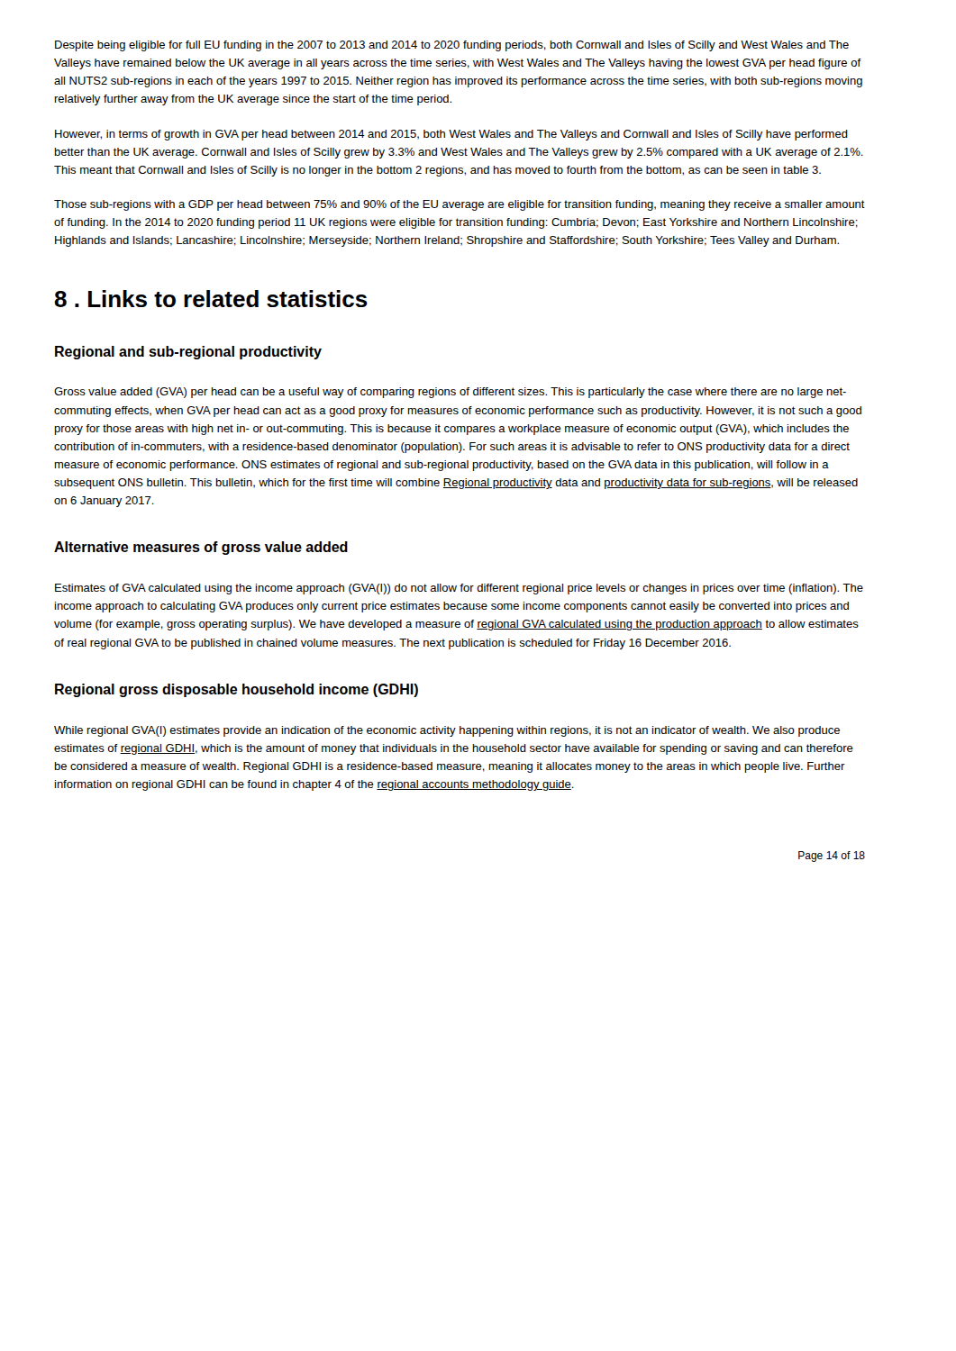Despite being eligible for full EU funding in the 2007 to 2013 and 2014 to 2020 funding periods, both Cornwall and Isles of Scilly and West Wales and The Valleys have remained below the UK average in all years across the time series, with West Wales and The Valleys having the lowest GVA per head figure of all NUTS2 sub-regions in each of the years 1997 to 2015. Neither region has improved its performance across the time series, with both sub-regions moving relatively further away from the UK average since the start of the time period.
However, in terms of growth in GVA per head between 2014 and 2015, both West Wales and The Valleys and Cornwall and Isles of Scilly have performed better than the UK average. Cornwall and Isles of Scilly grew by 3.3% and West Wales and The Valleys grew by 2.5% compared with a UK average of 2.1%. This meant that Cornwall and Isles of Scilly is no longer in the bottom 2 regions, and has moved to fourth from the bottom, as can be seen in table 3.
Those sub-regions with a GDP per head between 75% and 90% of the EU average are eligible for transition funding, meaning they receive a smaller amount of funding. In the 2014 to 2020 funding period 11 UK regions were eligible for transition funding: Cumbria; Devon; East Yorkshire and Northern Lincolnshire; Highlands and Islands; Lancashire; Lincolnshire; Merseyside; Northern Ireland; Shropshire and Staffordshire; South Yorkshire; Tees Valley and Durham.
8 . Links to related statistics
Regional and sub-regional productivity
Gross value added (GVA) per head can be a useful way of comparing regions of different sizes. This is particularly the case where there are no large net-commuting effects, when GVA per head can act as a good proxy for measures of economic performance such as productivity. However, it is not such a good proxy for those areas with high net in- or out-commuting. This is because it compares a workplace measure of economic output (GVA), which includes the contribution of in-commuters, with a residence-based denominator (population). For such areas it is advisable to refer to ONS productivity data for a direct measure of economic performance. ONS estimates of regional and sub-regional productivity, based on the GVA data in this publication, will follow in a subsequent ONS bulletin. This bulletin, which for the first time will combine Regional productivity data and productivity data for sub-regions, will be released on 6 January 2017.
Alternative measures of gross value added
Estimates of GVA calculated using the income approach (GVA(I)) do not allow for different regional price levels or changes in prices over time (inflation). The income approach to calculating GVA produces only current price estimates because some income components cannot easily be converted into prices and volume (for example, gross operating surplus). We have developed a measure of regional GVA calculated using the production approach to allow estimates of real regional GVA to be published in chained volume measures. The next publication is scheduled for Friday 16 December 2016.
Regional gross disposable household income (GDHI)
While regional GVA(I) estimates provide an indication of the economic activity happening within regions, it is not an indicator of wealth. We also produce estimates of regional GDHI, which is the amount of money that individuals in the household sector have available for spending or saving and can therefore be considered a measure of wealth. Regional GDHI is a residence-based measure, meaning it allocates money to the areas in which people live. Further information on regional GDHI can be found in chapter 4 of the regional accounts methodology guide.
Page 14 of 18